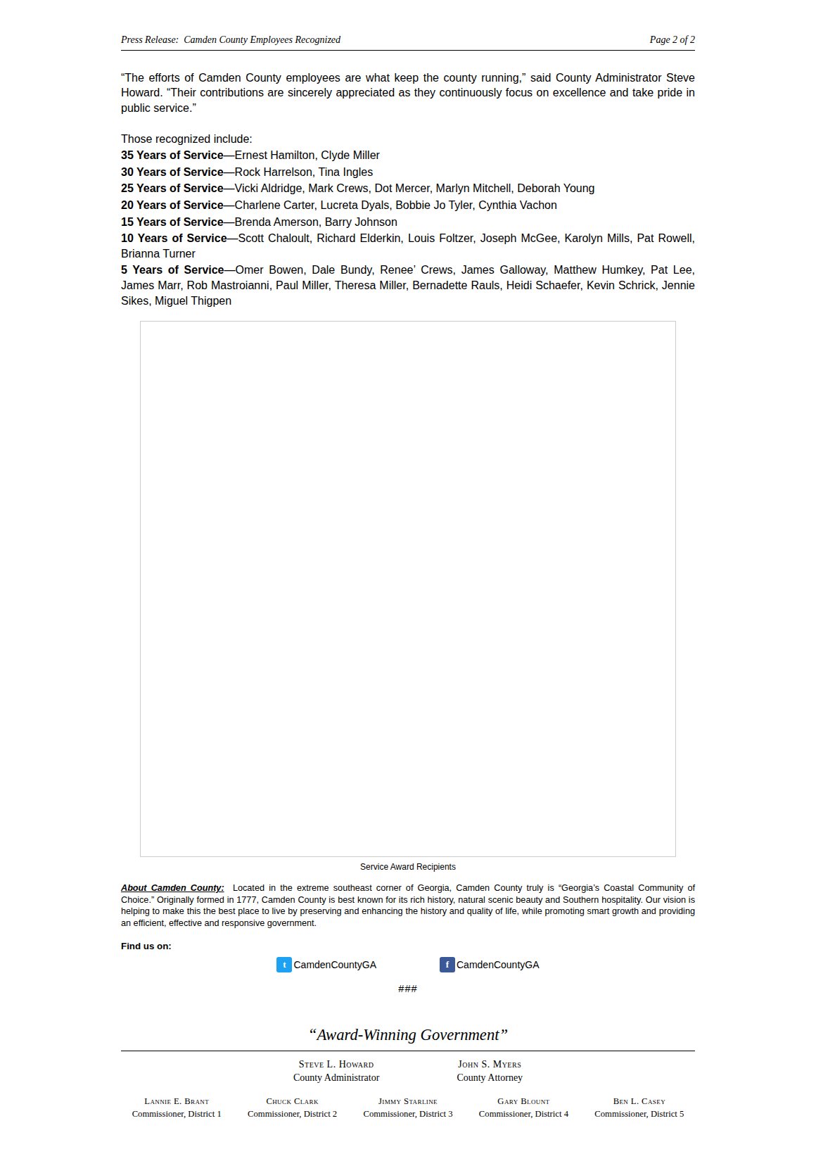Press Release: Camden County Employees Recognized Page 2 of 2
“The efforts of Camden County employees are what keep the county running,” said County Administrator Steve Howard. “Their contributions are sincerely appreciated as they continuously focus on excellence and take pride in public service.”
Those recognized include:
35 Years of Service—Ernest Hamilton, Clyde Miller
30 Years of Service—Rock Harrelson, Tina Ingles
25 Years of Service—Vicki Aldridge, Mark Crews, Dot Mercer, Marlyn Mitchell, Deborah Young
20 Years of Service—Charlene Carter, Lucreta Dyals, Bobbie Jo Tyler, Cynthia Vachon
15 Years of Service—Brenda Amerson, Barry Johnson
10 Years of Service—Scott Chaloult, Richard Elderkin, Louis Foltzer, Joseph McGee, Karolyn Mills, Pat Rowell, Brianna Turner
5 Years of Service—Omer Bowen, Dale Bundy, Renee’ Crews, James Galloway, Matthew Humkey, Pat Lee, James Marr, Rob Mastroianni, Paul Miller, Theresa Miller, Bernadette Rauls, Heidi Schaefer, Kevin Schrick, Jennie Sikes, Miguel Thigpen
Service Award Recipients
About Camden County: Located in the extreme southeast corner of Georgia, Camden County truly is “Georgia’s Coastal Community of Choice.” Originally formed in 1777, Camden County is best known for its rich history, natural scenic beauty and Southern hospitality. Our vision is helping to make this the best place to live by preserving and enhancing the history and quality of life, while promoting smart growth and providing an efficient, effective and responsive government.
Find us on:
tCamdenCountyGA fCamdenCountyGA
###
“Award-Winning Government”
Steve L. Howard
County Administrator
John S. Myers
County Attorney
Lannie E. Brant Commissioner, District 1
Chuck Clark Commissioner, District 2
Jimmy Starline Commissioner, District 3
Gary Blount Commissioner, District 4
Ben L. Casey Commissioner, District 5